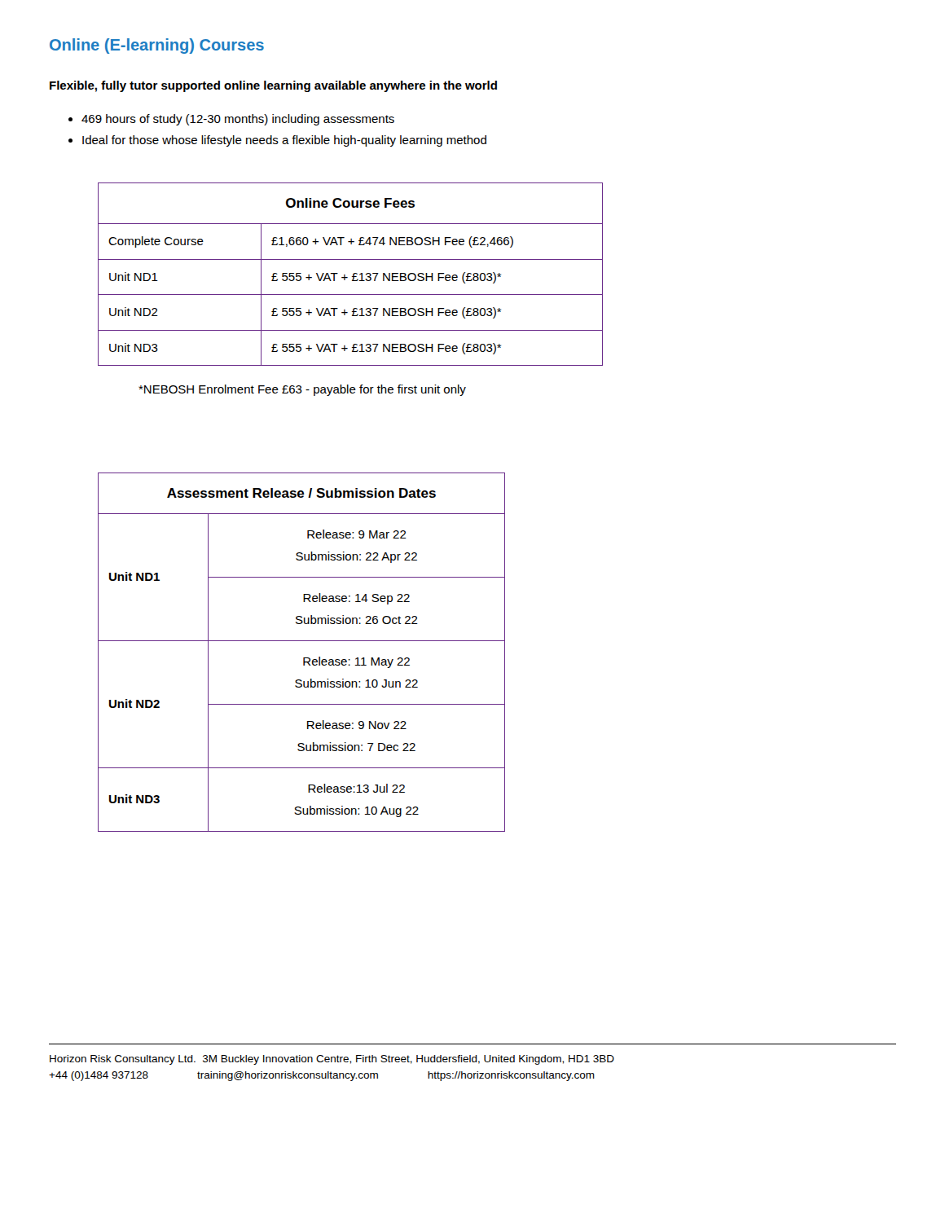Online (E-learning) Courses
Flexible, fully tutor supported online learning available anywhere in the world
469 hours of study (12-30 months) including assessments
Ideal for those whose lifestyle needs a flexible high-quality learning method
| Online Course Fees |
| --- |
| Complete Course | £1,660 + VAT + £474 NEBOSH Fee (£2,466) |
| Unit ND1 | £ 555 + VAT + £137 NEBOSH Fee (£803)* |
| Unit ND2 | £ 555 + VAT + £137 NEBOSH Fee (£803)* |
| Unit ND3 | £ 555 + VAT + £137 NEBOSH Fee (£803)* |
*NEBOSH Enrolment Fee £63 - payable for the first unit only
| Assessment Release / Submission Dates |
| --- |
| Unit ND1 | Release: 9 Mar 22 Submission: 22 Apr 22 |
| Release: 14 Sep 22 Submission: 26 Oct 22 |
| Unit ND2 | Release: 11 May 22 Submission: 10 Jun 22 |
| Release: 9 Nov 22 Submission: 7 Dec 22 |
| Unit ND3 | Release:13 Jul 22 Submission: 10 Aug 22 |
Horizon Risk Consultancy Ltd. 3M Buckley Innovation Centre, Firth Street, Huddersfield, United Kingdom, HD1 3BD
+44 (0)1484 937128 training@horizonriskconsultancy.com https://horizonriskconsultancy.com